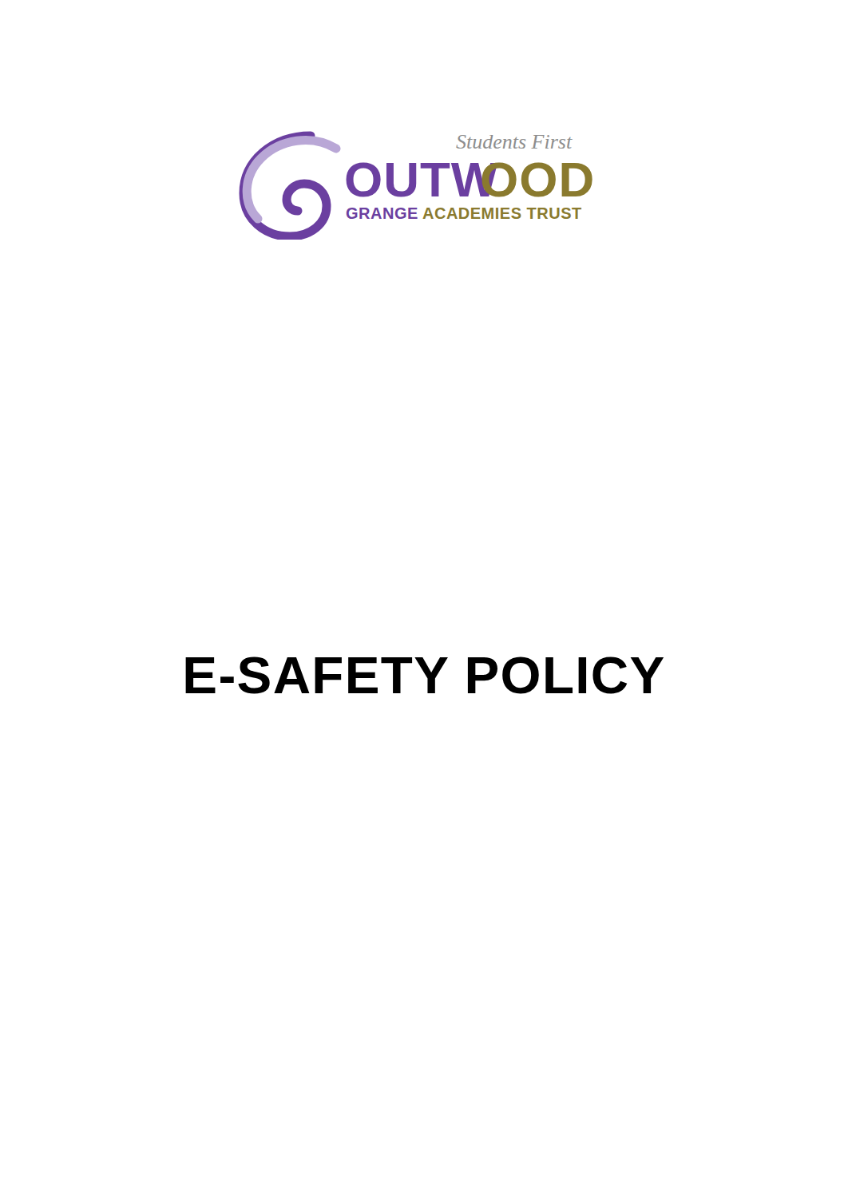Students First OUTW OOD GRANGE ACADEMIES TRUST
E-SAFETY POLICY